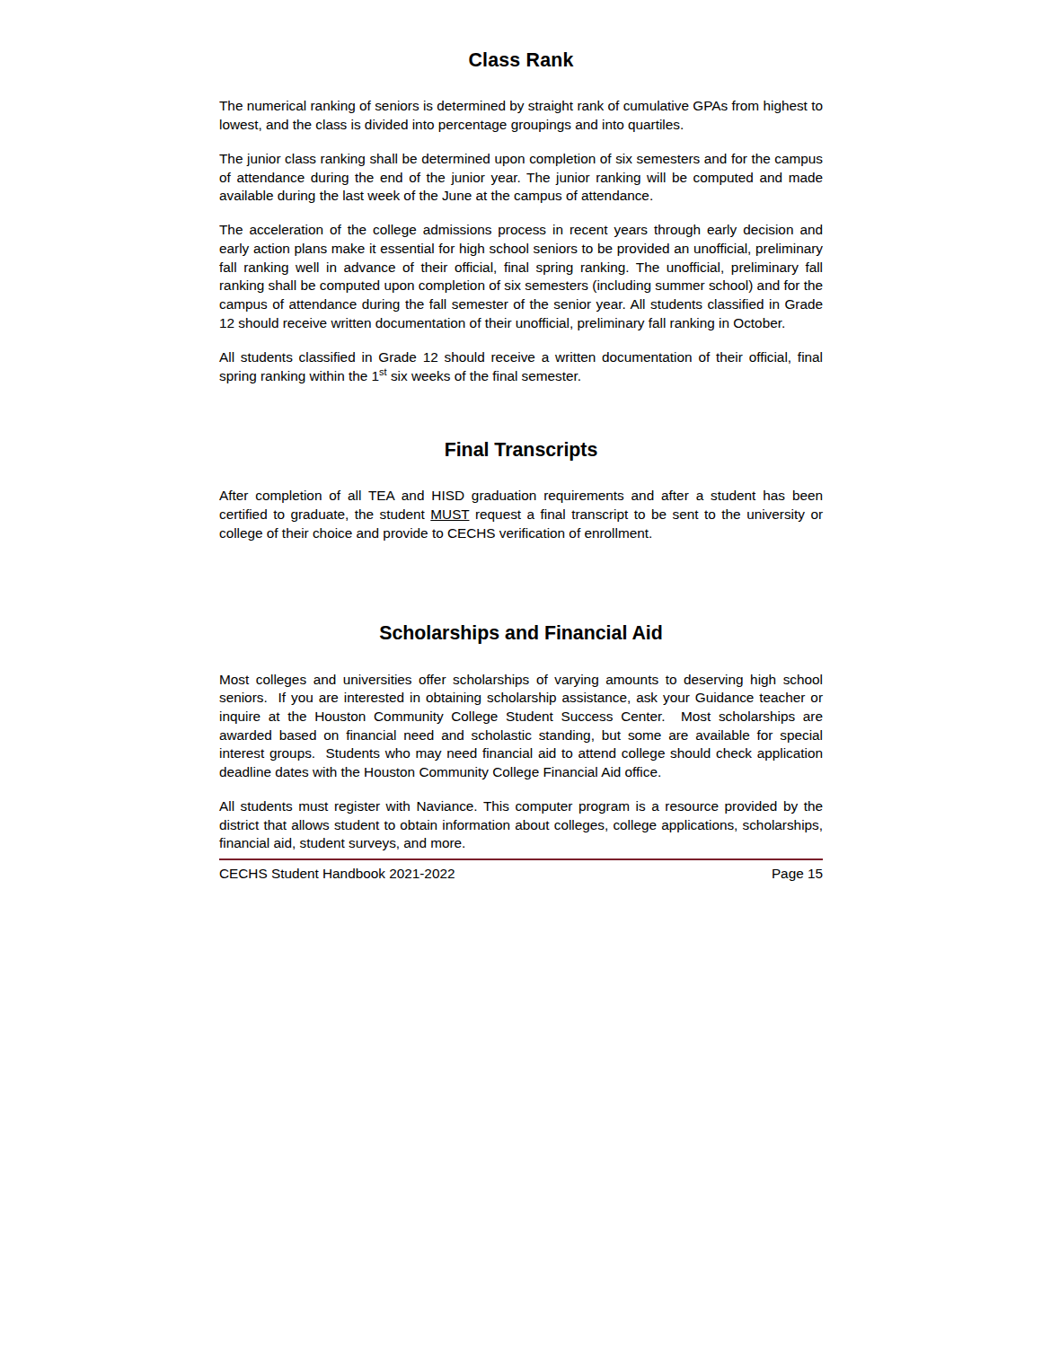Class Rank
The numerical ranking of seniors is determined by straight rank of cumulative GPAs from highest to lowest, and the class is divided into percentage groupings and into quartiles.
The junior class ranking shall be determined upon completion of six semesters and for the campus of attendance during the end of the junior year. The junior ranking will be computed and made available during the last week of the June at the campus of attendance.
The acceleration of the college admissions process in recent years through early decision and early action plans make it essential for high school seniors to be provided an unofficial, preliminary fall ranking well in advance of their official, final spring ranking. The unofficial, preliminary fall ranking shall be computed upon completion of six semesters (including summer school) and for the campus of attendance during the fall semester of the senior year. All students classified in Grade 12 should receive written documentation of their unofficial, preliminary fall ranking in October.
All students classified in Grade 12 should receive a written documentation of their official, final spring ranking within the 1st six weeks of the final semester.
Final Transcripts
After completion of all TEA and HISD graduation requirements and after a student has been certified to graduate, the student MUST request a final transcript to be sent to the university or college of their choice and provide to CECHS verification of enrollment.
Scholarships and Financial Aid
Most colleges and universities offer scholarships of varying amounts to deserving high school seniors. If you are interested in obtaining scholarship assistance, ask your Guidance teacher or inquire at the Houston Community College Student Success Center. Most scholarships are awarded based on financial need and scholastic standing, but some are available for special interest groups. Students who may need financial aid to attend college should check application deadline dates with the Houston Community College Financial Aid office.
All students must register with Naviance. This computer program is a resource provided by the district that allows student to obtain information about colleges, college applications, scholarships, financial aid, student surveys, and more.
CECHS Student Handbook 2021-2022 Page 15